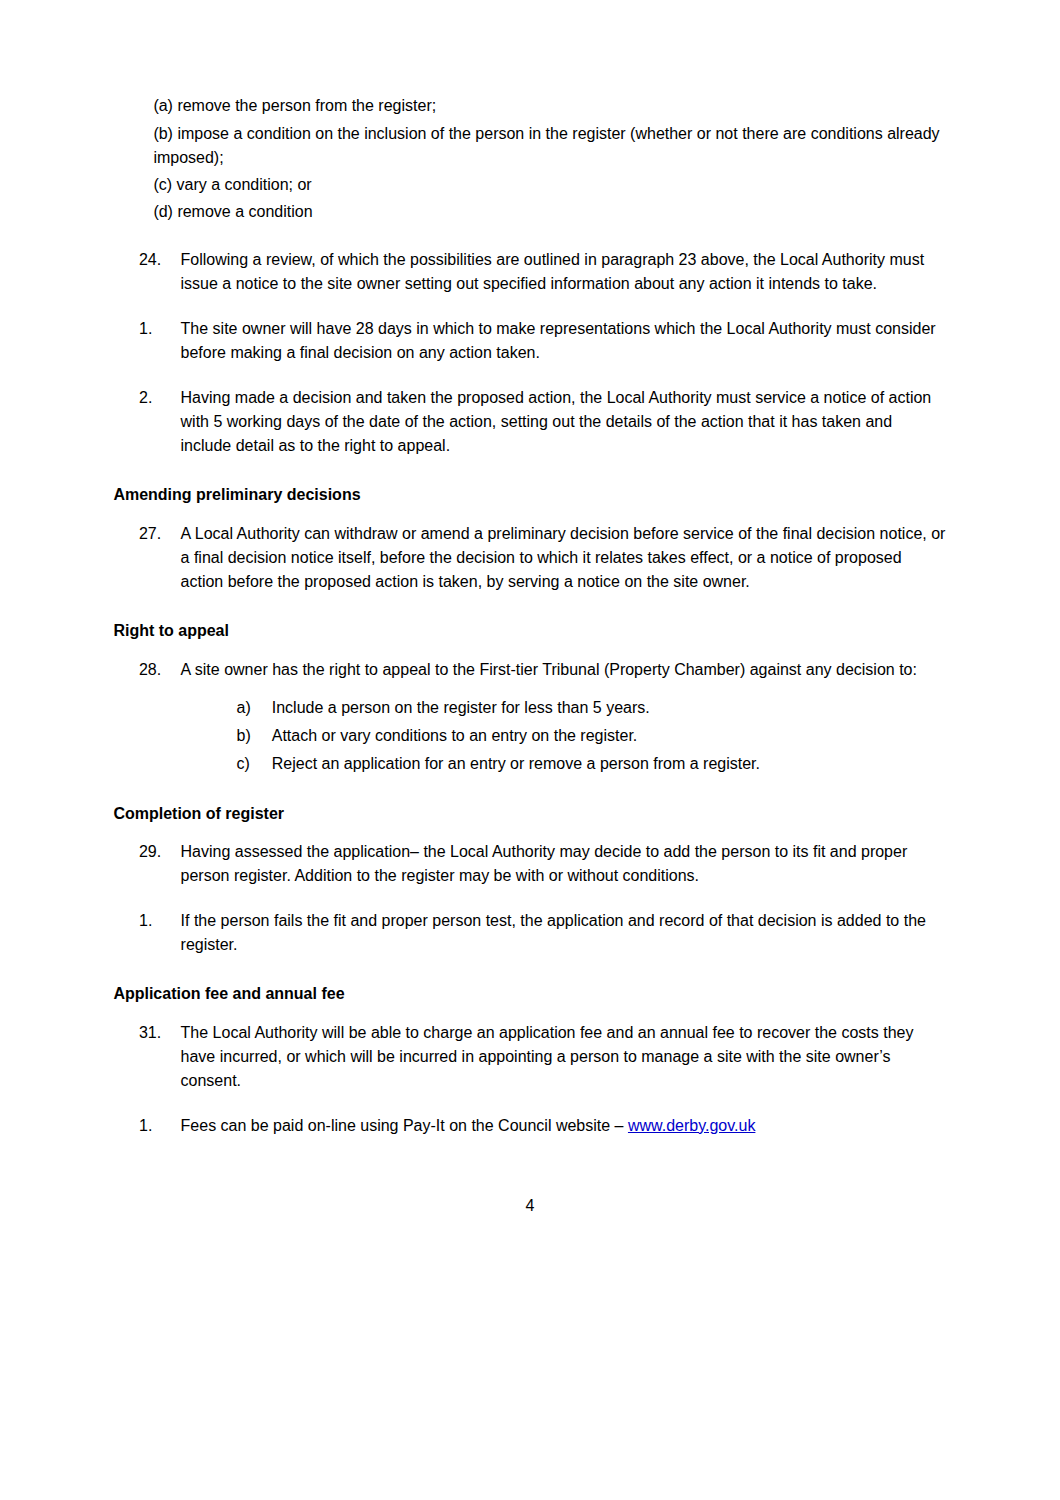(a) remove the person from the register;
(b) impose a condition on the inclusion of the person in the register (whether or not there are conditions already imposed);
(c) vary a condition; or
(d) remove a condition
Following a review, of which the possibilities are outlined in paragraph 23 above, the Local Authority must issue a notice to the site owner setting out specified information about any action it intends to take.
The site owner will have 28 days in which to make representations which the Local Authority must consider before making a final decision on any action taken.
Having made a decision and taken the proposed action, the Local Authority must service a notice of action with 5 working days of the date of the action, setting out the details of the action that it has taken and include detail as to the right to appeal.
Amending preliminary decisions
A Local Authority can withdraw or amend a preliminary decision before service of the final decision notice, or a final decision notice itself, before the decision to which it relates takes effect, or a notice of proposed action before the proposed action is taken, by serving a notice on the site owner.
Right to appeal
A site owner has the right to appeal to the First-tier Tribunal (Property Chamber) against any decision to:
Include a person on the register for less than 5 years.
Attach or vary conditions to an entry on the register.
Reject an application for an entry or remove a person from a register.
Completion of register
Having assessed the application– the Local Authority may decide to add the person to its fit and proper person register. Addition to the register may be with or without conditions.
If the person fails the fit and proper person test, the application and record of that decision is added to the register.
Application fee and annual fee
The Local Authority will be able to charge an application fee and an annual fee to recover the costs they have incurred, or which will be incurred in appointing a person to manage a site with the site owner’s consent.
Fees can be paid on-line using Pay-It on the Council website – www.derby.gov.uk
4